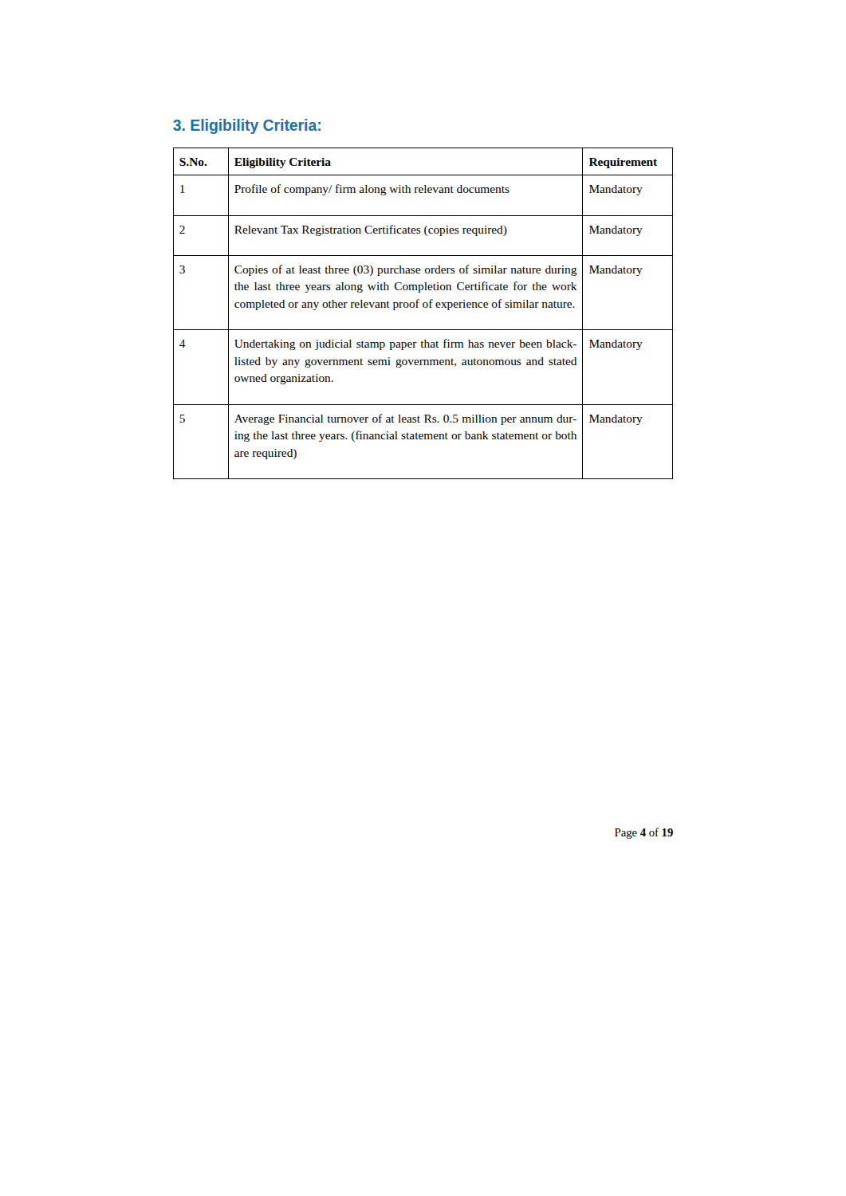3. Eligibility Criteria:
| S.No. | Eligibility Criteria | Requirement |
| --- | --- | --- |
| 1 | Profile of company/ firm along with relevant documents | Mandatory |
| 2 | Relevant Tax Registration Certificates (copies required) | Mandatory |
| 3 | Copies of at least three (03) purchase orders of similar nature during the last three years along with Completion Certificate for the work completed or any other relevant proof of experience of similar nature. | Mandatory |
| 4 | Undertaking on judicial stamp paper that firm has never been blacklisted by any government semi government, autonomous and stated owned organization. | Mandatory |
| 5 | Average Financial turnover of at least Rs. 0.5 million per annum during the last three years. (financial statement or bank statement or both are required) | Mandatory |
Page 4 of 19